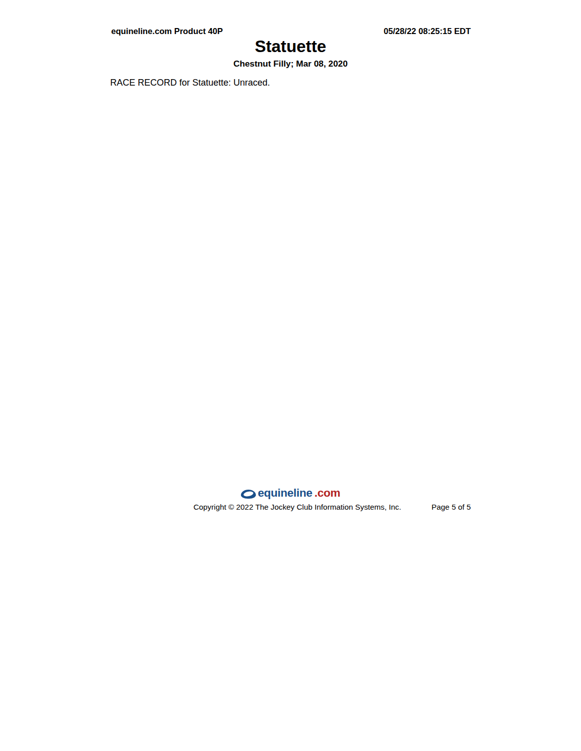equineline.com Product 40P
05/28/22 08:25:15 EDT
Statuette
Chestnut Filly; Mar 08, 2020
RACE RECORD for Statuette: Unraced.
equineline.com
Copyright © 2022 The Jockey Club Information Systems, Inc.
Page 5 of 5